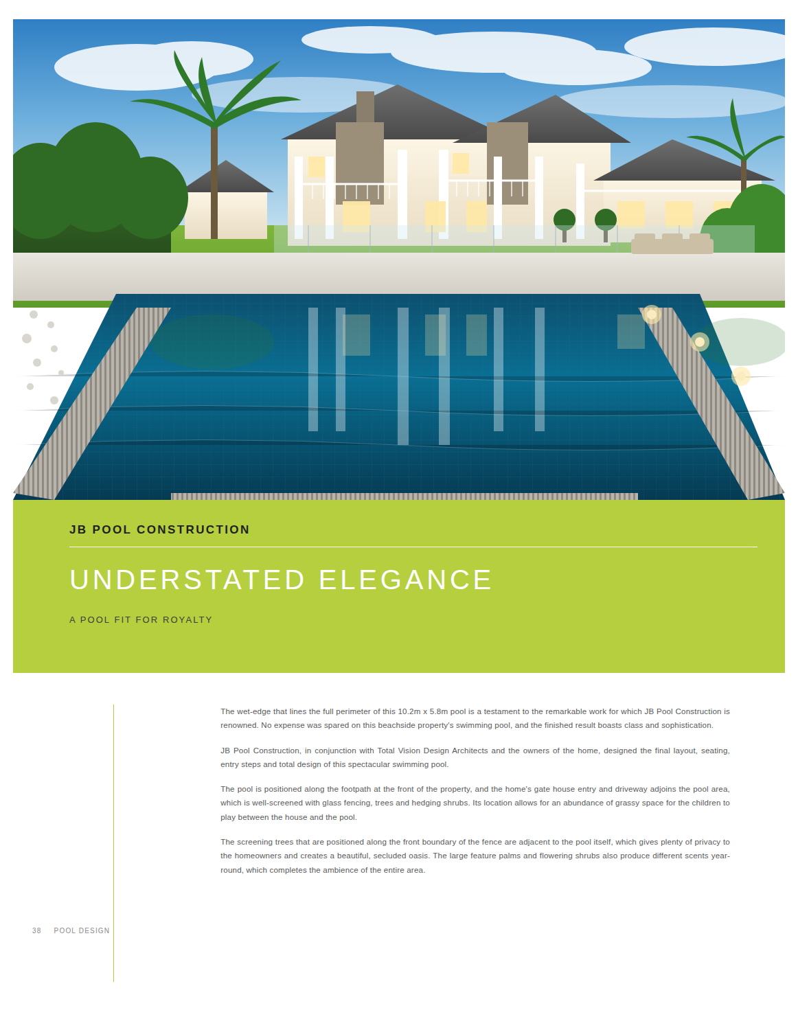JB Pool Construction
Understated Elegance
A pool fit for royalty
The wet-edge that lines the full perimeter of this 10.2m x 5.8m pool is a testament to the remarkable work for which JB Pool Construction is renowned. No expense was spared on this beachside property's swimming pool, and the finished result boasts class and sophistication.
JB Pool Construction, in conjunction with Total Vision Design Architects and the owners of the home, designed the final layout, seating, entry steps and total design of this spectacular swimming pool.
The pool is positioned along the footpath at the front of the property, and the home's gate house entry and driveway adjoins the pool area, which is well-screened with glass fencing, trees and hedging shrubs. Its location allows for an abundance of grassy space for the children to play between the house and the pool.
The screening trees that are positioned along the front boundary of the fence are adjacent to the pool itself, which gives plenty of privacy to the homeowners and creates a beautiful, secluded oasis. The large feature palms and flowering shrubs also produce different scents year-round, which completes the ambience of the entire area.
38 Pool Design